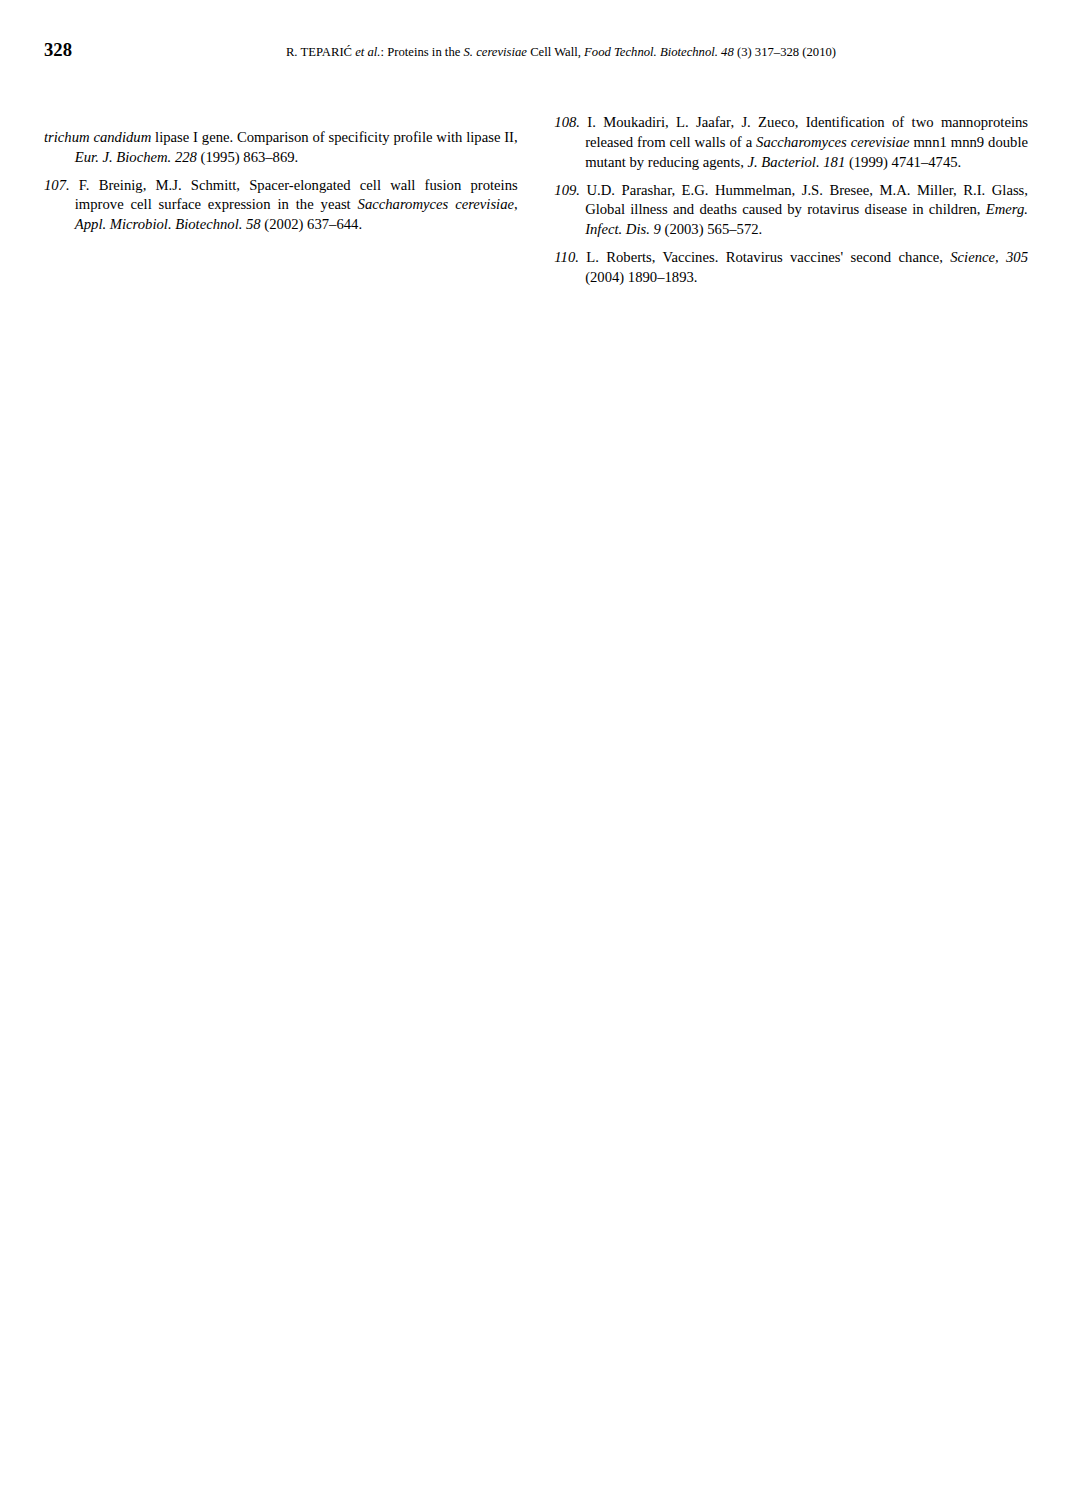328 R. TEPARIĆ et al.: Proteins in the S. cerevisiae Cell Wall, Food Technol. Biotechnol. 48 (3) 317–328 (2010)
trichum candidum lipase I gene. Comparison of specificity profile with lipase II, Eur. J. Biochem. 228 (1995) 863–869.
107. F. Breinig, M.J. Schmitt, Spacer-elongated cell wall fusion proteins improve cell surface expression in the yeast Saccharomyces cerevisiae, Appl. Microbiol. Biotechnol. 58 (2002) 637–644.
108. I. Moukadiri, L. Jaafar, J. Zueco, Identification of two mannoproteins released from cell walls of a Saccharomyces cerevisiae mnn1 mnn9 double mutant by reducing agents, J. Bacteriol. 181 (1999) 4741–4745.
109. U.D. Parashar, E.G. Hummelman, J.S. Bresee, M.A. Miller, R.I. Glass, Global illness and deaths caused by rotavirus disease in children, Emerg. Infect. Dis. 9 (2003) 565–572.
110. L. Roberts, Vaccines. Rotavirus vaccines' second chance, Science, 305 (2004) 1890–1893.